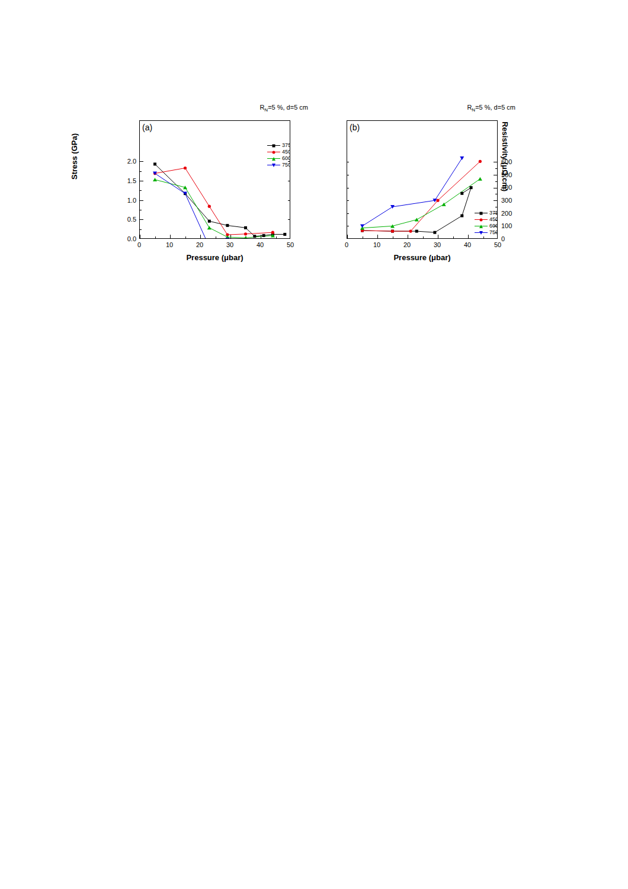RN=5 %, d=5 cm
(a)
Stress (GPa)
Pressure (μbar)
0.0
0.5
1.0
1.5
2.0
0
10
20
30
40
50
375W
450W
600W
750W
RN=5 %, d=5 cm
(b)
Resistivity (μΩ.cm)
Pressure (μbar)
0
100
200
300
400
500
600
0
10
20
30
40
50
375W
450W
600W
750W